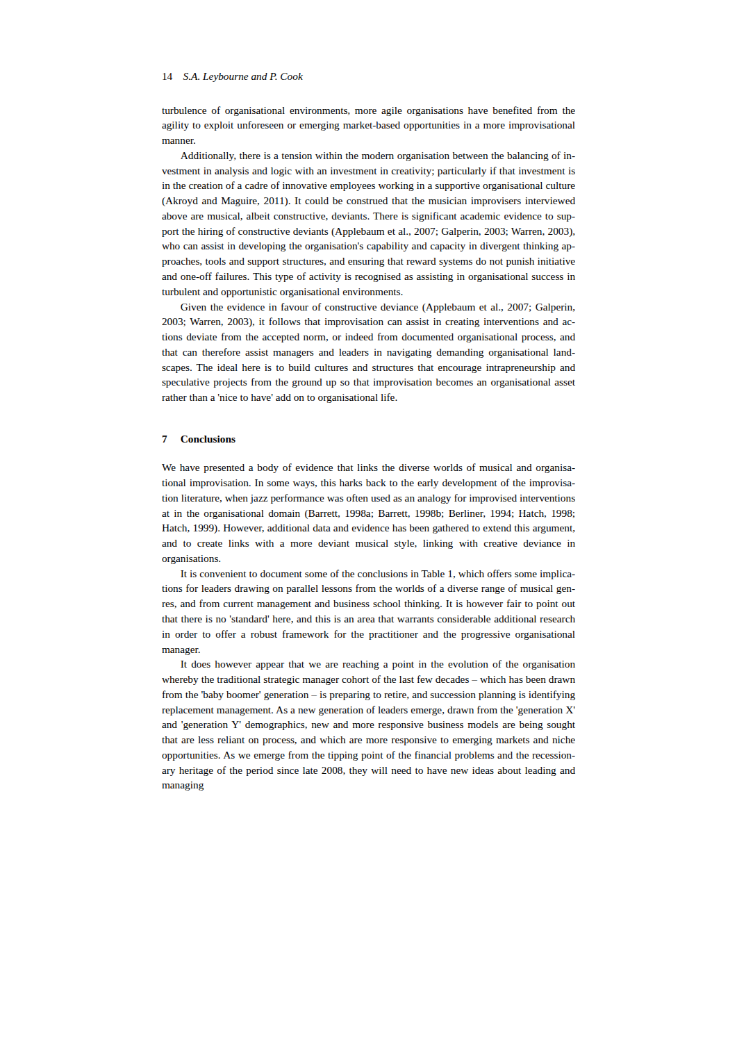14 S.A. Leybourne and P. Cook
turbulence of organisational environments, more agile organisations have benefited from the agility to exploit unforeseen or emerging market-based opportunities in a more improvisational manner.
Additionally, there is a tension within the modern organisation between the balancing of investment in analysis and logic with an investment in creativity; particularly if that investment is in the creation of a cadre of innovative employees working in a supportive organisational culture (Akroyd and Maguire, 2011). It could be construed that the musician improvisers interviewed above are musical, albeit constructive, deviants. There is significant academic evidence to support the hiring of constructive deviants (Applebaum et al., 2007; Galperin, 2003; Warren, 2003), who can assist in developing the organisation's capability and capacity in divergent thinking approaches, tools and support structures, and ensuring that reward systems do not punish initiative and one-off failures. This type of activity is recognised as assisting in organisational success in turbulent and opportunistic organisational environments.
Given the evidence in favour of constructive deviance (Applebaum et al., 2007; Galperin, 2003; Warren, 2003), it follows that improvisation can assist in creating interventions and actions deviate from the accepted norm, or indeed from documented organisational process, and that can therefore assist managers and leaders in navigating demanding organisational landscapes. The ideal here is to build cultures and structures that encourage intrapreneurship and speculative projects from the ground up so that improvisation becomes an organisational asset rather than a 'nice to have' add on to organisational life.
7 Conclusions
We have presented a body of evidence that links the diverse worlds of musical and organisational improvisation. In some ways, this harks back to the early development of the improvisation literature, when jazz performance was often used as an analogy for improvised interventions at in the organisational domain (Barrett, 1998a; Barrett, 1998b; Berliner, 1994; Hatch, 1998; Hatch, 1999). However, additional data and evidence has been gathered to extend this argument, and to create links with a more deviant musical style, linking with creative deviance in organisations.
It is convenient to document some of the conclusions in Table 1, which offers some implications for leaders drawing on parallel lessons from the worlds of a diverse range of musical genres, and from current management and business school thinking. It is however fair to point out that there is no 'standard' here, and this is an area that warrants considerable additional research in order to offer a robust framework for the practitioner and the progressive organisational manager.
It does however appear that we are reaching a point in the evolution of the organisation whereby the traditional strategic manager cohort of the last few decades – which has been drawn from the 'baby boomer' generation – is preparing to retire, and succession planning is identifying replacement management. As a new generation of leaders emerge, drawn from the 'generation X' and 'generation Y' demographics, new and more responsive business models are being sought that are less reliant on process, and which are more responsive to emerging markets and niche opportunities. As we emerge from the tipping point of the financial problems and the recessionary heritage of the period since late 2008, they will need to have new ideas about leading and managing